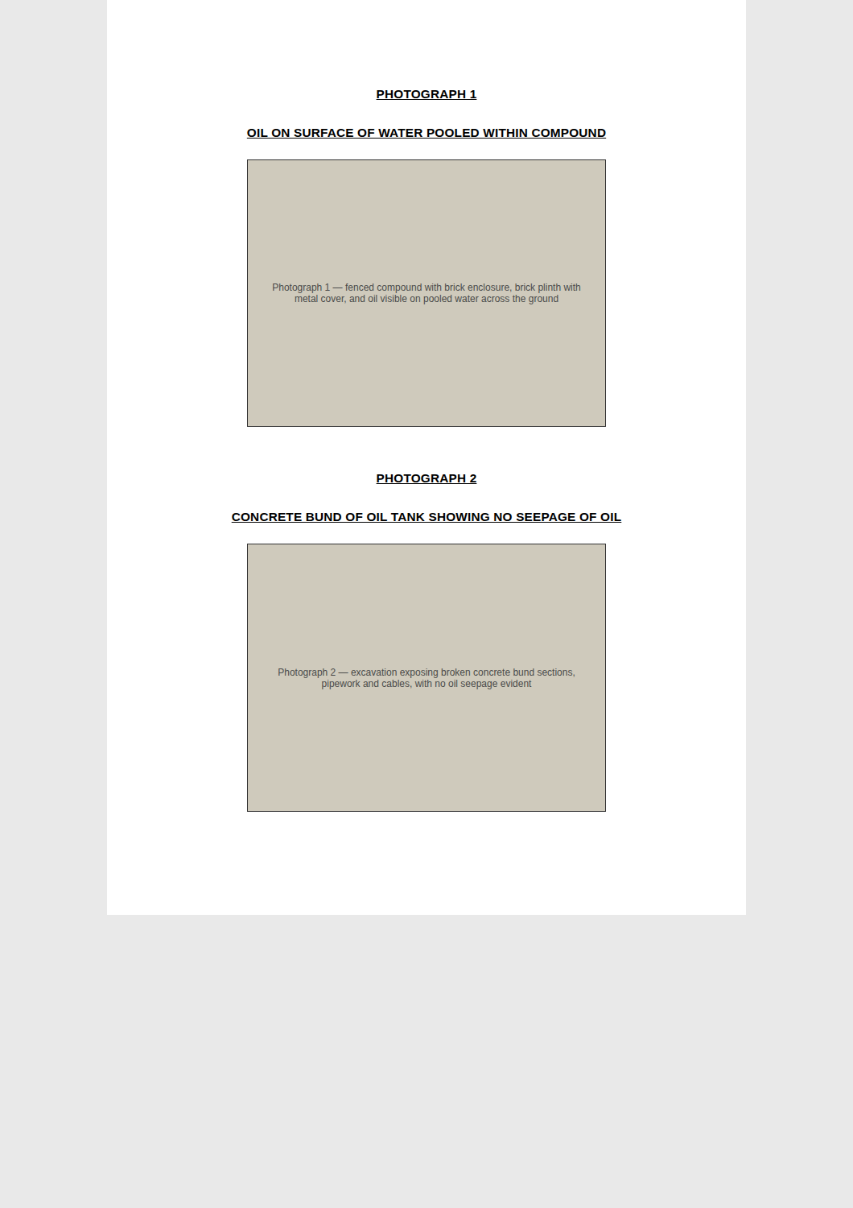Photograph 1 Oil on surface of water pooled within compound
Photograph 1 — fenced compound with brick enclosure, brick plinth with metal cover, and oil visible on pooled water across the ground
Photograph 2 Concrete bund of oil tank showing no seepage of oil
Photograph 2 — excavation exposing broken concrete bund sections, pipework and cables, with no oil seepage evident